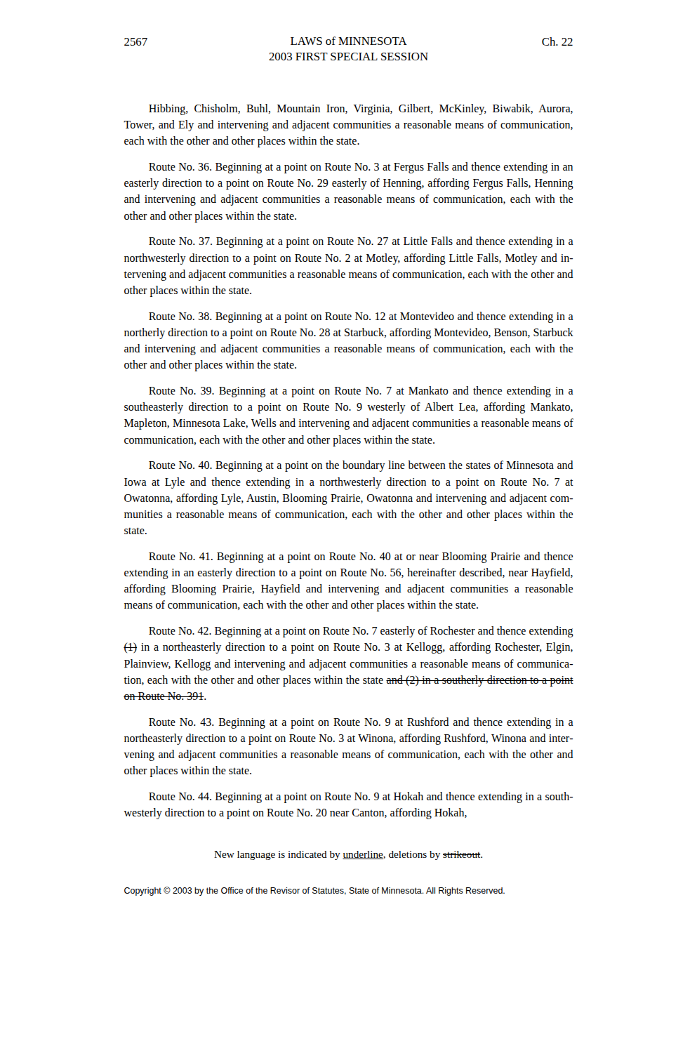2567 Ch. 22
LAWS of MINNESOTA 2003 FIRST SPECIAL SESSION
Hibbing, Chisholm, Buhl, Mountain Iron, Virginia, Gilbert, McKinley, Biwabik, Aurora, Tower, and Ely and intervening and adjacent communities a reasonable means of communication, each with the other and other places within the state.
Route No. 36. Beginning at a point on Route No. 3 at Fergus Falls and thence extending in an easterly direction to a point on Route No. 29 easterly of Henning, affording Fergus Falls, Henning and intervening and adjacent communities a reasonable means of communication, each with the other and other places within the state.
Route No. 37. Beginning at a point on Route No. 27 at Little Falls and thence extending in a northwesterly direction to a point on Route No. 2 at Motley, affording Little Falls, Motley and intervening and adjacent communities a reasonable means of communication, each with the other and other places within the state.
Route No. 38. Beginning at a point on Route No. 12 at Montevideo and thence extending in a northerly direction to a point on Route No. 28 at Starbuck, affording Montevideo, Benson, Starbuck and intervening and adjacent communities a reasonable means of communication, each with the other and other places within the state.
Route No. 39. Beginning at a point on Route No. 7 at Mankato and thence extending in a southeasterly direction to a point on Route No. 9 westerly of Albert Lea, affording Mankato, Mapleton, Minnesota Lake, Wells and intervening and adjacent communities a reasonable means of communication, each with the other and other places within the state.
Route No. 40. Beginning at a point on the boundary line between the states of Minnesota and Iowa at Lyle and thence extending in a northwesterly direction to a point on Route No. 7 at Owatonna, affording Lyle, Austin, Blooming Prairie, Owatonna and intervening and adjacent communities a reasonable means of communication, each with the other and other places within the state.
Route No. 41. Beginning at a point on Route No. 40 at or near Blooming Prairie and thence extending in an easterly direction to a point on Route No. 56, hereinafter described, near Hayfield, affording Blooming Prairie, Hayfield and intervening and adjacent communities a reasonable means of communication, each with the other and other places within the state.
Route No. 42. Beginning at a point on Route No. 7 easterly of Rochester and thence extending (1) in a northeasterly direction to a point on Route No. 3 at Kellogg, affording Rochester, Elgin, Plainview, Kellogg and intervening and adjacent communities a reasonable means of communication, each with the other and other places within the state and (2) in a southerly direction to a point on Route No. 391.
Route No. 43. Beginning at a point on Route No. 9 at Rushford and thence extending in a northeasterly direction to a point on Route No. 3 at Winona, affording Rushford, Winona and intervening and adjacent communities a reasonable means of communication, each with the other and other places within the state.
Route No. 44. Beginning at a point on Route No. 9 at Hokah and thence extending in a southwesterly direction to a point on Route No. 20 near Canton, affording Hokah,
New language is indicated by underline, deletions by strikeout.
Copyright © 2003 by the Office of the Revisor of Statutes, State of Minnesota. All Rights Reserved.